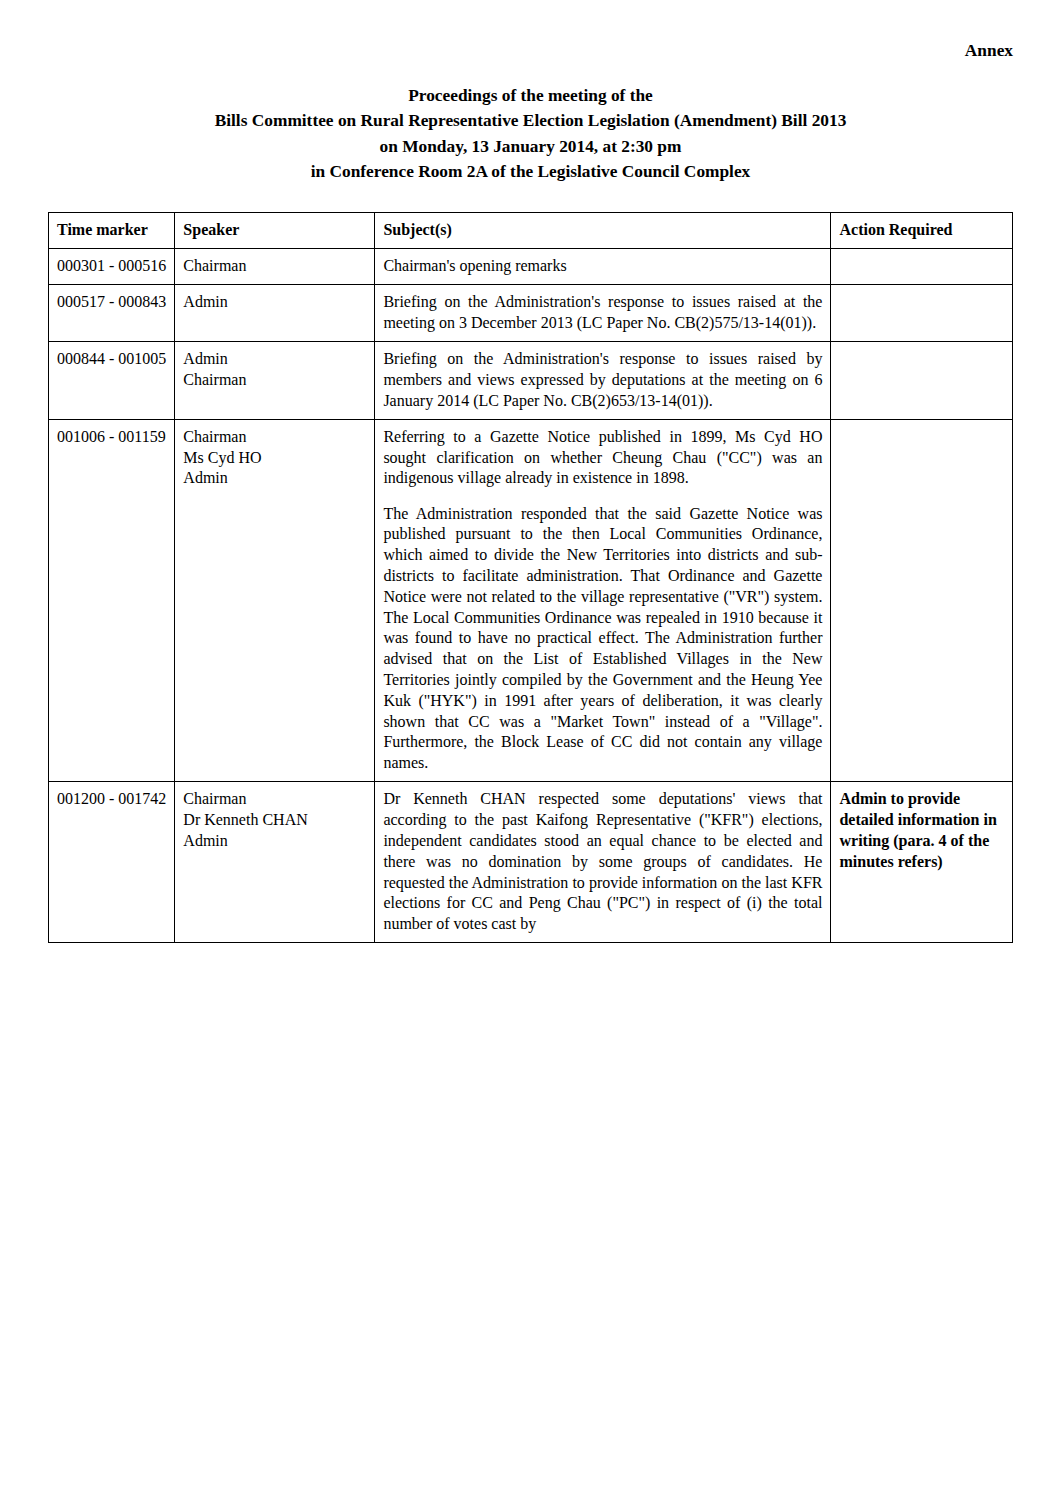Annex
Proceedings of the meeting of the
Bills Committee on Rural Representative Election Legislation (Amendment) Bill 2013
on Monday, 13 January 2014, at 2:30 pm
in Conference Room 2A of the Legislative Council Complex
| Time marker | Speaker | Subject(s) | Action Required |
| --- | --- | --- | --- |
| 000301 - 000516 | Chairman | Chairman's opening remarks | |
| 000517 - 000843 | Admin | Briefing on the Administration's response to issues raised at the meeting on 3 December 2013 (LC Paper No. CB(2)575/13-14(01)). | |
| 000844 - 001005 | Admin Chairman | Briefing on the Administration's response to issues raised by members and views expressed by deputations at the meeting on 6 January 2014 (LC Paper No. CB(2)653/13-14(01)). | |
| 001006 - 001159 | Chairman Ms Cyd HO Admin | Referring to a Gazette Notice published in 1899, Ms Cyd HO sought clarification on whether Cheung Chau ("CC") was an indigenous village already in existence in 1898. The Administration responded that the said Gazette Notice was published pursuant to the then Local Communities Ordinance, which aimed to divide the New Territories into districts and sub-districts to facilitate administration. That Ordinance and Gazette Notice were not related to the village representative ("VR") system. The Local Communities Ordinance was repealed in 1910 because it was found to have no practical effect. The Administration further advised that on the List of Established Villages in the New Territories jointly compiled by the Government and the Heung Yee Kuk ("HYK") in 1991 after years of deliberation, it was clearly shown that CC was a "Market Town" instead of a "Village". Furthermore, the Block Lease of CC did not contain any village names. | |
| 001200 - 001742 | Chairman Dr Kenneth CHAN Admin | Dr Kenneth CHAN respected some deputations' views that according to the past Kaifong Representative ("KFR") elections, independent candidates stood an equal chance to be elected and there was no domination by some groups of candidates. He requested the Administration to provide information on the last KFR elections for CC and Peng Chau ("PC") in respect of (i) the total number of votes cast by | Admin to provide detailed information in writing (para. 4 of the minutes refers) |